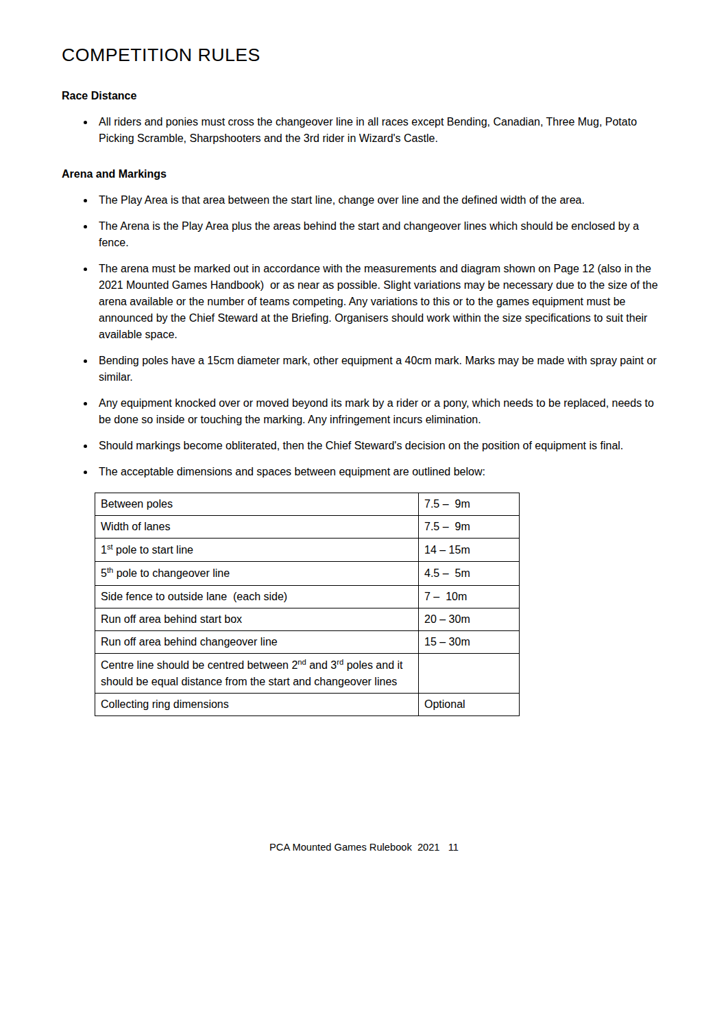COMPETITION RULES
Race Distance
All riders and ponies must cross the changeover line in all races except Bending, Canadian, Three Mug, Potato Picking Scramble, Sharpshooters and the 3rd rider in Wizard's Castle.
Arena and Markings
The Play Area is that area between the start line, change over line and the defined width of the area.
The Arena is the Play Area plus the areas behind the start and changeover lines which should be enclosed by a fence.
The arena must be marked out in accordance with the measurements and diagram shown on Page 12 (also in the 2021 Mounted Games Handbook) or as near as possible. Slight variations may be necessary due to the size of the arena available or the number of teams competing. Any variations to this or to the games equipment must be announced by the Chief Steward at the Briefing. Organisers should work within the size specifications to suit their available space.
Bending poles have a 15cm diameter mark, other equipment a 40cm mark. Marks may be made with spray paint or similar.
Any equipment knocked over or moved beyond its mark by a rider or a pony, which needs to be replaced, needs to be done so inside or touching the marking. Any infringement incurs elimination.
Should markings become obliterated, then the Chief Steward's decision on the position of equipment is final.
The acceptable dimensions and spaces between equipment are outlined below:
| Between poles | 7.5 – 9m |
| Width of lanes | 7.5 – 9m |
| 1 st pole to start line | 14 – 15m |
| 5 th pole to changeover line | 4.5 – 5m |
| Side fence to outside lane (each side) | 7 – 10m |
| Run off area behind start box | 20 – 30m |
| Run off area behind changeover line | 15 – 30m |
| Centre line should be centred between 2 nd and 3 rd poles and it should be equal distance from the start and changeover lines | |
| Collecting ring dimensions | Optional |
PCA Mounted Games Rulebook 2021 11